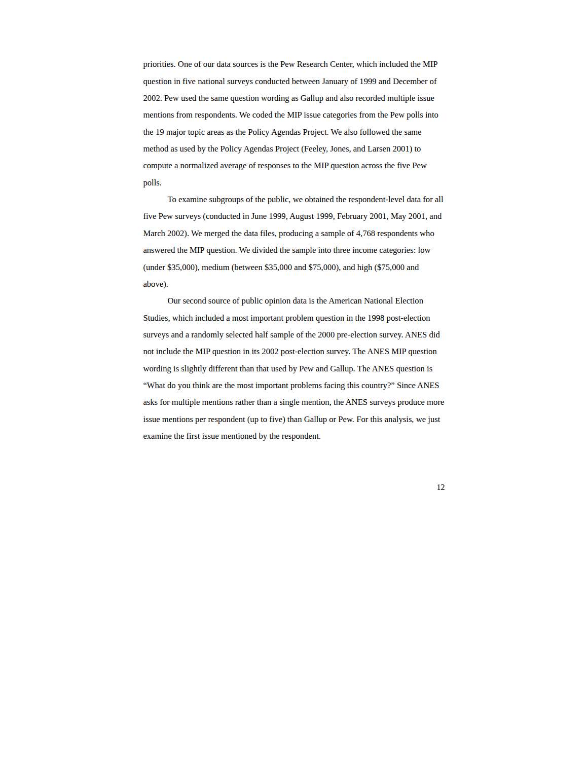priorities. One of our data sources is the Pew Research Center, which included the MIP question in five national surveys conducted between January of 1999 and December of 2002. Pew used the same question wording as Gallup and also recorded multiple issue mentions from respondents. We coded the MIP issue categories from the Pew polls into the 19 major topic areas as the Policy Agendas Project. We also followed the same method as used by the Policy Agendas Project (Feeley, Jones, and Larsen 2001) to compute a normalized average of responses to the MIP question across the five Pew polls.
To examine subgroups of the public, we obtained the respondent-level data for all five Pew surveys (conducted in June 1999, August 1999, February 2001, May 2001, and March 2002). We merged the data files, producing a sample of 4,768 respondents who answered the MIP question. We divided the sample into three income categories: low (under $35,000), medium (between $35,000 and $75,000), and high ($75,000 and above).
Our second source of public opinion data is the American National Election Studies, which included a most important problem question in the 1998 post-election surveys and a randomly selected half sample of the 2000 pre-election survey. ANES did not include the MIP question in its 2002 post-election survey. The ANES MIP question wording is slightly different than that used by Pew and Gallup. The ANES question is “What do you think are the most important problems facing this country?” Since ANES asks for multiple mentions rather than a single mention, the ANES surveys produce more issue mentions per respondent (up to five) than Gallup or Pew. For this analysis, we just examine the first issue mentioned by the respondent.
12